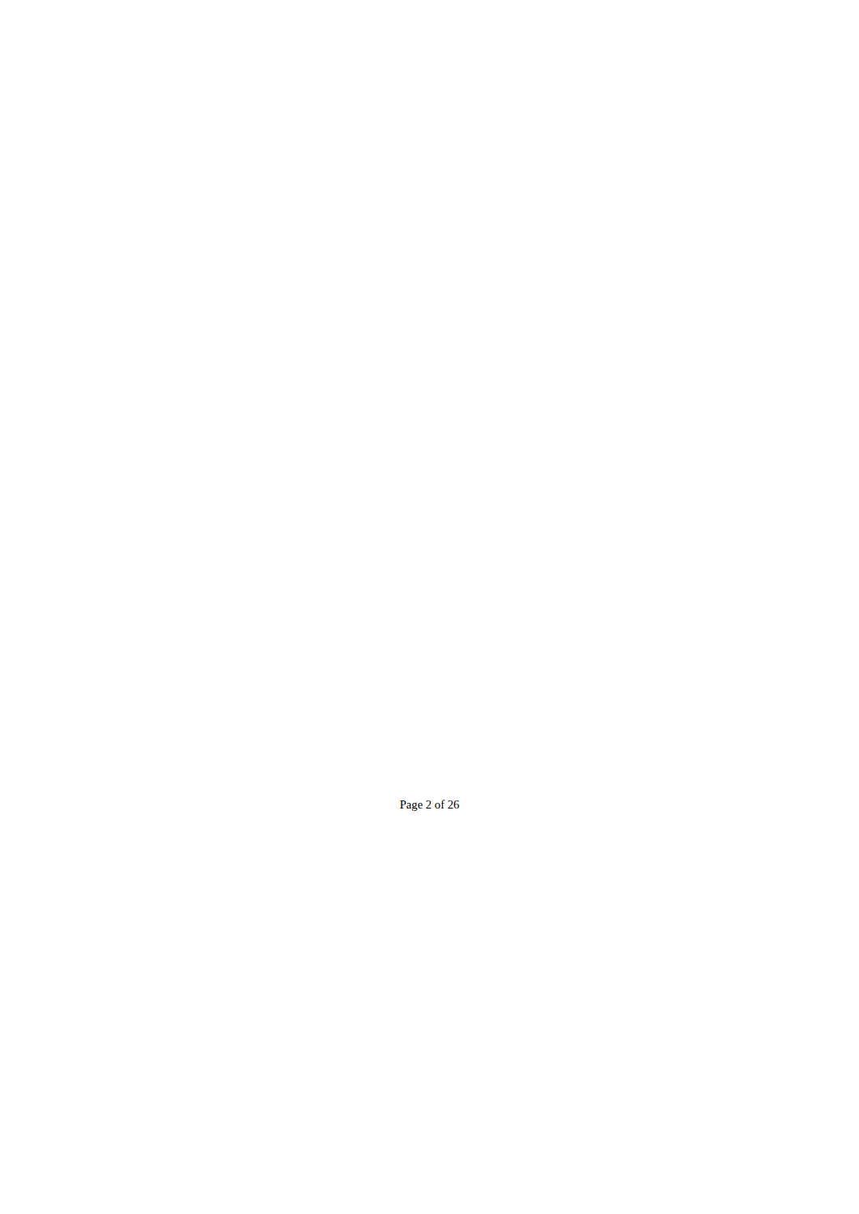Page 2 of 26